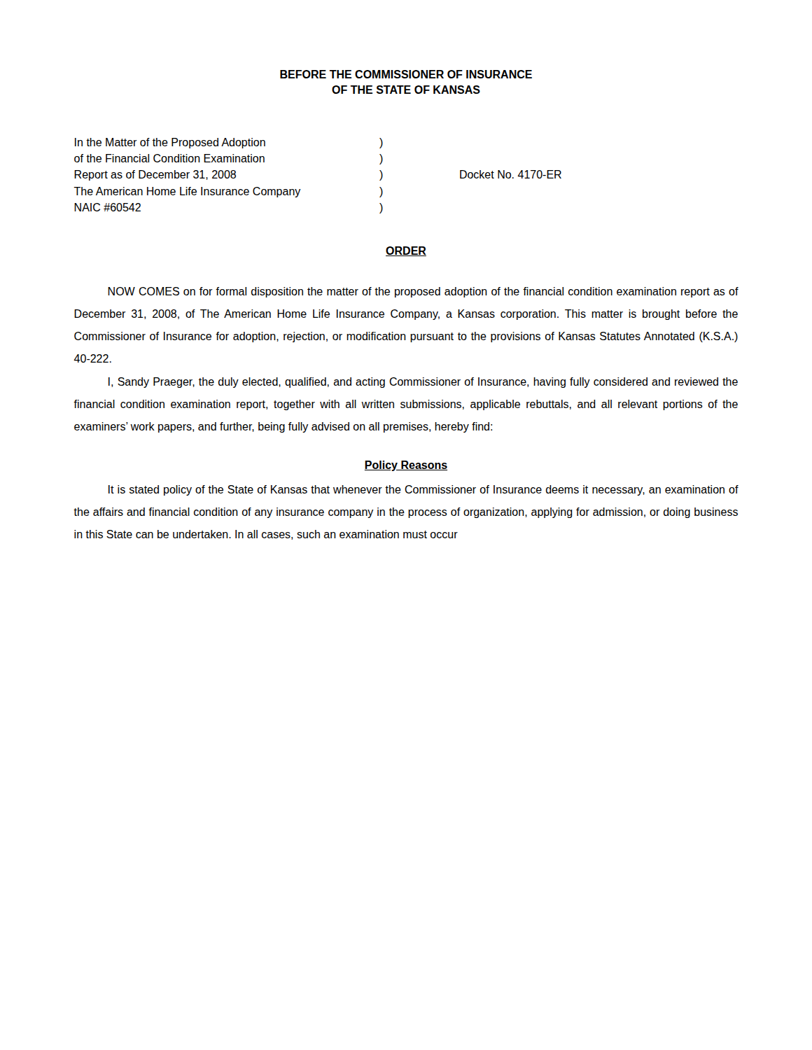BEFORE THE COMMISSIONER OF INSURANCE
OF THE STATE OF KANSAS
| In the Matter of the Proposed Adoption | ) | |
| of the Financial Condition Examination | ) | |
| Report as of December 31, 2008 | ) | Docket No. 4170-ER |
| The American Home Life Insurance Company | ) | |
| NAIC #60542 | ) | |
ORDER
NOW COMES on for formal disposition the matter of the proposed adoption of the financial condition examination report as of December 31, 2008, of The American Home Life Insurance Company, a Kansas corporation. This matter is brought before the Commissioner of Insurance for adoption, rejection, or modification pursuant to the provisions of Kansas Statutes Annotated (K.S.A.) 40-222.
I, Sandy Praeger, the duly elected, qualified, and acting Commissioner of Insurance, having fully considered and reviewed the financial condition examination report, together with all written submissions, applicable rebuttals, and all relevant portions of the examiners’ work papers, and further, being fully advised on all premises, hereby find:
Policy Reasons
It is stated policy of the State of Kansas that whenever the Commissioner of Insurance deems it necessary, an examination of the affairs and financial condition of any insurance company in the process of organization, applying for admission, or doing business in this State can be undertaken. In all cases, such an examination must occur